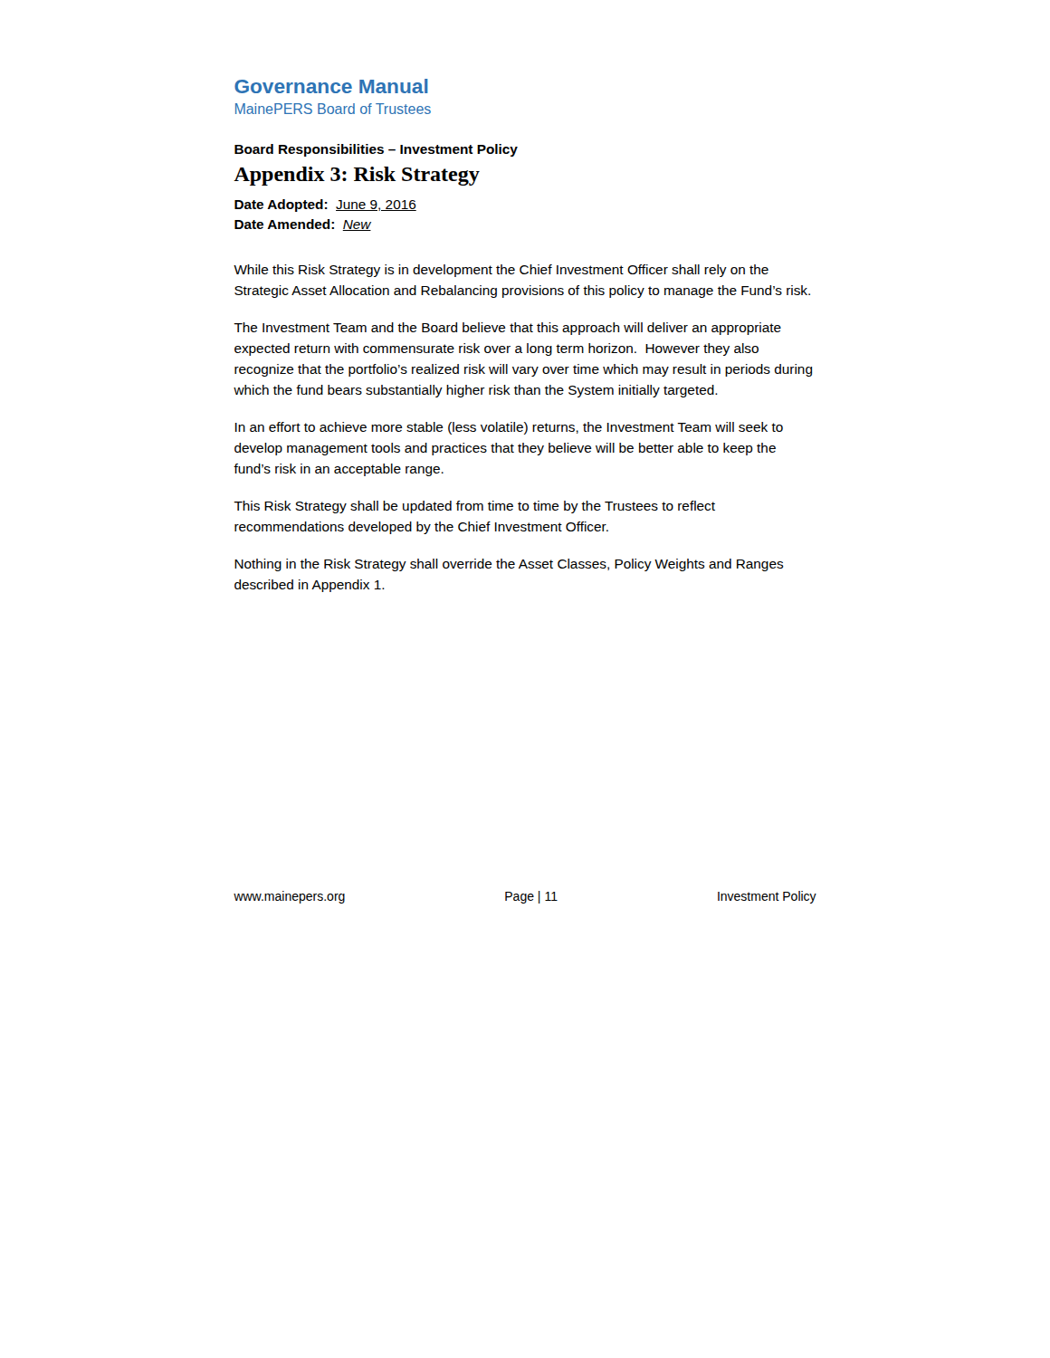Governance Manual
MainePERS Board of Trustees
Board Responsibilities – Investment Policy
Appendix 3: Risk Strategy
Date Adopted: June 9, 2016
Date Amended: New
While this Risk Strategy is in development the Chief Investment Officer shall rely on the Strategic Asset Allocation and Rebalancing provisions of this policy to manage the Fund’s risk.
The Investment Team and the Board believe that this approach will deliver an appropriate expected return with commensurate risk over a long term horizon. However they also recognize that the portfolio’s realized risk will vary over time which may result in periods during which the fund bears substantially higher risk than the System initially targeted.
In an effort to achieve more stable (less volatile) returns, the Investment Team will seek to develop management tools and practices that they believe will be better able to keep the fund’s risk in an acceptable range.
This Risk Strategy shall be updated from time to time by the Trustees to reflect recommendations developed by the Chief Investment Officer.
Nothing in the Risk Strategy shall override the Asset Classes, Policy Weights and Ranges described in Appendix 1.
www.mainepers.org
Page | 11
Investment Policy